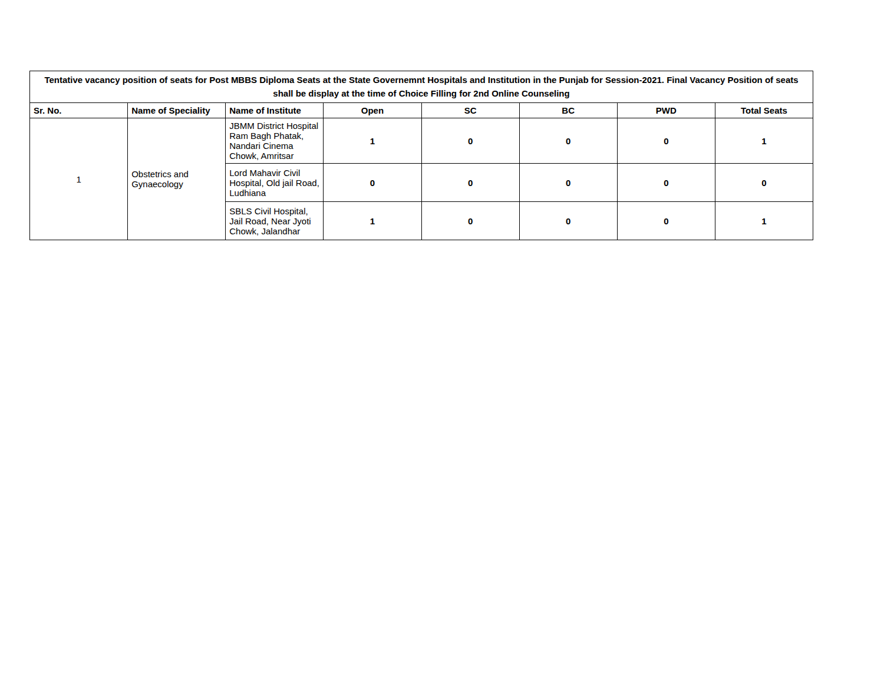| Tentative vacancy position of seats for Post MBBS Diploma Seats at the State Governemnt Hospitals and Institution in the Punjab for Session-2021. Final Vacancy Position of seats shall be display at the time of Choice Filling for 2nd Online Counseling |
| Sr. No. | Name of Speciality | Name of Institute | Open | SC | BC | PWD | Total Seats |
| 1 | Obstetrics and Gynaecology | JBMM District Hospital Ram Bagh Phatak, Nandari Cinema Chowk, Amritsar | 1 | 0 | 0 | 0 | 1 |
| Lord Mahavir Civil Hospital, Old jail Road, Ludhiana | 0 | 0 | 0 | 0 | 0 |
| SBLS Civil Hospital, Jail Road, Near Jyoti Chowk, Jalandhar | 1 | 0 | 0 | 0 | 1 |